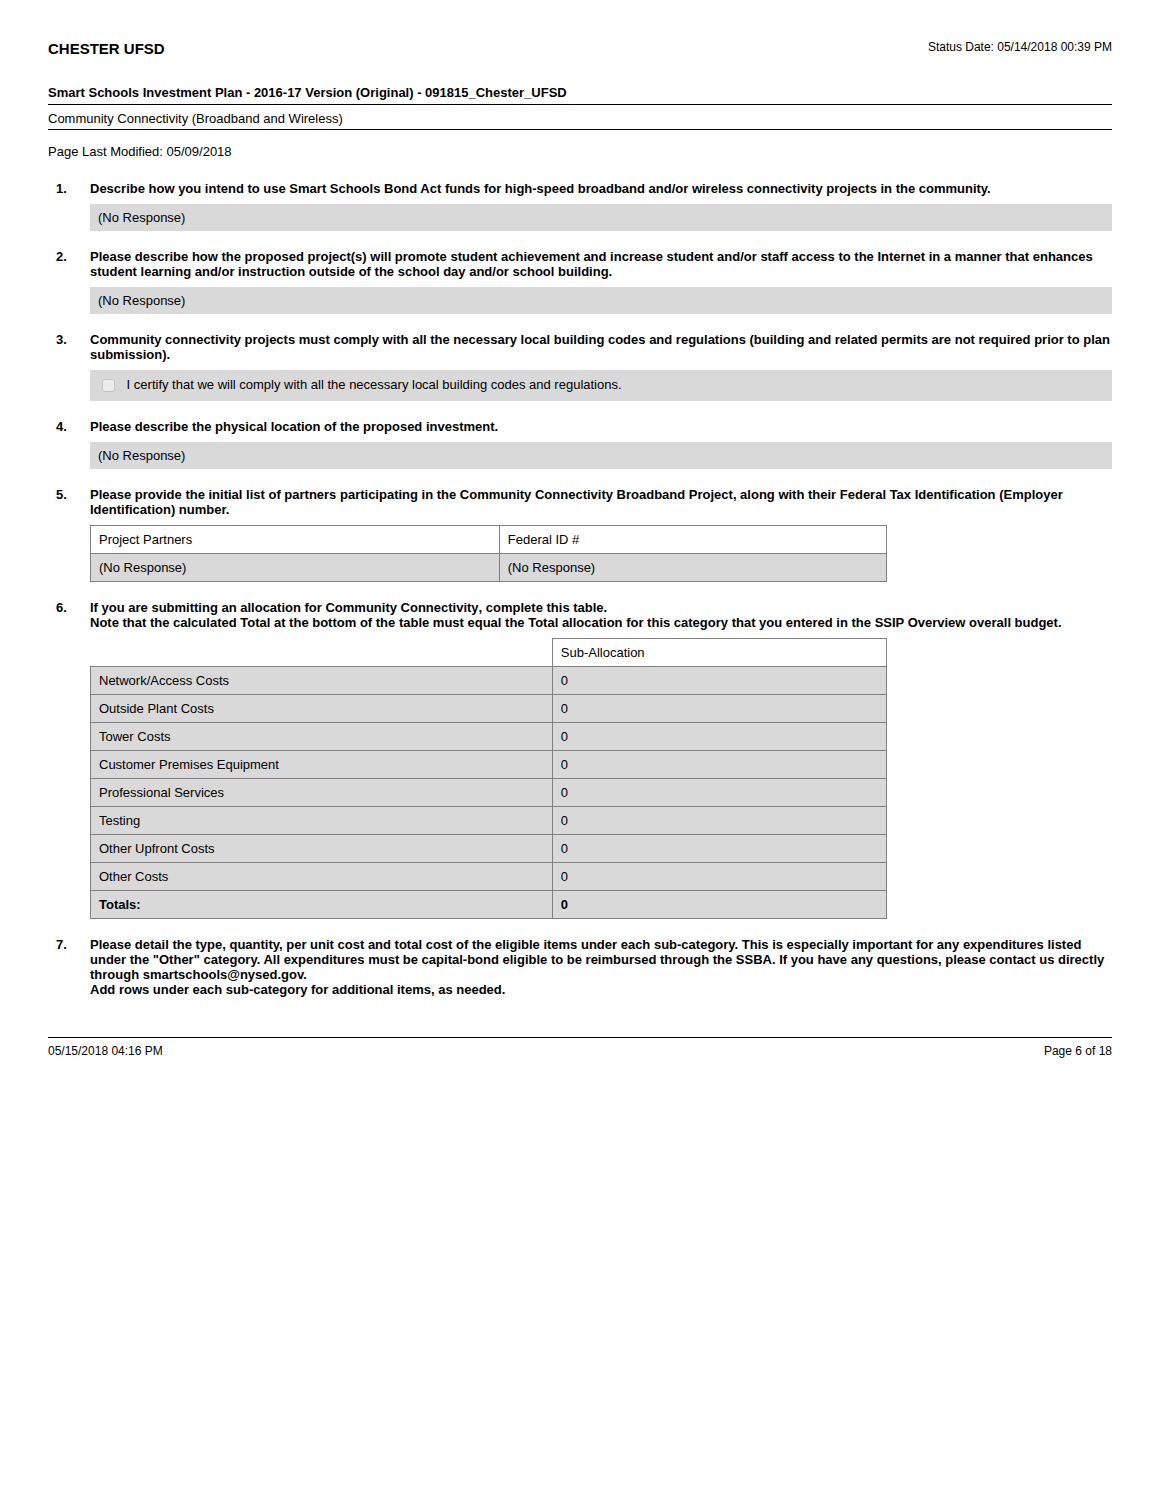CHESTER UFSD
Status Date: 05/14/2018 00:39 PM
Smart Schools Investment Plan - 2016-17 Version (Original) - 091815_Chester_UFSD
Community Connectivity (Broadband and Wireless)
Page Last Modified: 05/09/2018
1.
Describe how you intend to use Smart Schools Bond Act funds for high-speed broadband and/or wireless connectivity projects in the community.
(No Response)
2.
Please describe how the proposed project(s) will promote student achievement and increase student and/or staff access to the Internet in a manner that enhances student learning and/or instruction outside of the school day and/or school building.
(No Response)
3.
Community connectivity projects must comply with all the necessary local building codes and regulations (building and related permits are not required prior to plan submission).
I certify that we will comply with all the necessary local building codes and regulations.
4.
Please describe the physical location of the proposed investment.
(No Response)
5.
Please provide the initial list of partners participating in the Community Connectivity Broadband Project, along with their Federal Tax Identification (Employer Identification) number.
| Project Partners | Federal ID # |
| --- | --- |
| (No Response) | (No Response) |
6.
If you are submitting an allocation for Community Connectivity, complete this table.
Note that the calculated Total at the bottom of the table must equal the Total allocation for this category that you entered in the SSIP Overview overall budget.
| | Sub-Allocation |
| --- | --- |
| Network/Access Costs | 0 |
| Outside Plant Costs | 0 |
| Tower Costs | 0 |
| Customer Premises Equipment | 0 |
| Professional Services | 0 |
| Testing | 0 |
| Other Upfront Costs | 0 |
| Other Costs | 0 |
| Totals: | 0 |
7.
Please detail the type, quantity, per unit cost and total cost of the eligible items under each sub-category. This is especially important for any expenditures listed under the "Other" category. All expenditures must be capital-bond eligible to be reimbursed through the SSBA. If you have any questions, please contact us directly through smartschools@nysed.gov.
Add rows under each sub-category for additional items, as needed.
05/15/2018 04:16 PM
Page 6 of 18